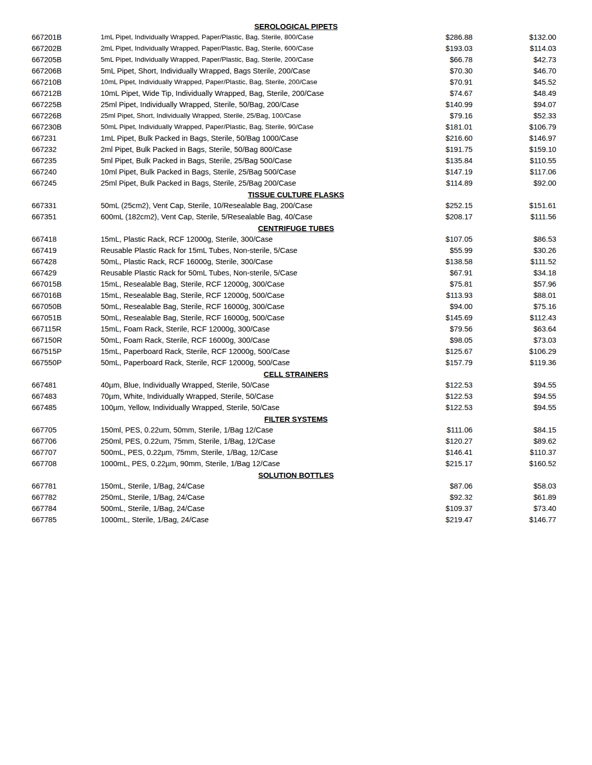| SEROLOGICAL PIPETS |
| 667201B | 1mL Pipet, Individually Wrapped, Paper/Plastic, Bag, Sterile, 800/Case | $286.88 | $132.00 |
| 667202B | 2mL Pipet, Individually Wrapped, Paper/Plastic, Bag, Sterile, 600/Case | $193.03 | $114.03 |
| 667205B | 5mL Pipet, Individually Wrapped, Paper/Plastic, Bag, Sterile, 200/Case | $66.78 | $42.73 |
| 667206B | 5mL Pipet, Short, Individually Wrapped, Bags Sterile, 200/Case | $70.30 | $46.70 |
| 667210B | 10mL Pipet, Individually Wrapped, Paper/Plastic, Bag, Sterile, 200/Case | $70.91 | $45.52 |
| 667212B | 10mL Pipet, Wide Tip, Individually Wrapped, Bag, Sterile, 200/Case | $74.67 | $48.49 |
| 667225B | 25ml Pipet, Individually Wrapped, Sterile, 50/Bag, 200/Case | $140.99 | $94.07 |
| 667226B | 25ml Pipet, Short, Individually Wrapped, Sterile, 25/Bag, 100/Case | $79.16 | $52.33 |
| 667230B | 50mL Pipet, Individually Wrapped, Paper/Plastic, Bag, Sterile, 90/Case | $181.01 | $106.79 |
| 667231 | 1mL Pipet, Bulk Packed in Bags, Sterile, 50/Bag 1000/Case | $216.60 | $146.97 |
| 667232 | 2ml Pipet, Bulk Packed in Bags, Sterile, 50/Bag 800/Case | $191.75 | $159.10 |
| 667235 | 5ml Pipet, Bulk Packed in Bags, Sterile, 25/Bag 500/Case | $135.84 | $110.55 |
| 667240 | 10ml Pipet, Bulk Packed in Bags, Sterile, 25/Bag 500/Case | $147.19 | $117.06 |
| 667245 | 25ml Pipet, Bulk Packed in Bags, Sterile, 25/Bag 200/Case | $114.89 | $92.00 |
| TISSUE CULTURE FLASKS |
| 667331 | 50mL (25cm2), Vent Cap, Sterile, 10/Resealable Bag, 200/Case | $252.15 | $151.61 |
| 667351 | 600mL (182cm2), Vent Cap, Sterile, 5/Resealable Bag, 40/Case | $208.17 | $111.56 |
| CENTRIFUGE TUBES |
| 667418 | 15mL, Plastic Rack, RCF 12000g, Sterile, 300/Case | $107.05 | $86.53 |
| 667419 | Reusable Plastic Rack for 15mL Tubes, Non-sterile, 5/Case | $55.99 | $30.26 |
| 667428 | 50mL, Plastic Rack, RCF 16000g, Sterile, 300/Case | $138.58 | $111.52 |
| 667429 | Reusable Plastic Rack for 50mL Tubes, Non-sterile, 5/Case | $67.91 | $34.18 |
| 667015B | 15mL, Resealable Bag, Sterile, RCF 12000g, 300/Case | $75.81 | $57.96 |
| 667016B | 15mL, Resealable Bag, Sterile, RCF 12000g, 500/Case | $113.93 | $88.01 |
| 667050B | 50mL, Resealable Bag, Sterile, RCF 16000g, 300/Case | $94.00 | $75.16 |
| 667051B | 50mL, Resealable Bag, Sterile, RCF 16000g, 500/Case | $145.69 | $112.43 |
| 667115R | 15mL, Foam Rack, Sterile, RCF 12000g, 300/Case | $79.56 | $63.64 |
| 667150R | 50mL, Foam Rack, Sterile, RCF 16000g, 300/Case | $98.05 | $73.03 |
| 667515P | 15mL, Paperboard Rack, Sterile, RCF 12000g, 500/Case | $125.67 | $106.29 |
| 667550P | 50mL, Paperboard Rack, Sterile, RCF 12000g, 500/Case | $157.79 | $119.36 |
| CELL STRAINERS |
| 667481 | 40µm, Blue, Individually Wrapped, Sterile, 50/Case | $122.53 | $94.55 |
| 667483 | 70µm, White, Individually Wrapped, Sterile, 50/Case | $122.53 | $94.55 |
| 667485 | 100µm, Yellow, Individually Wrapped, Sterile, 50/Case | $122.53 | $94.55 |
| FILTER SYSTEMS |
| 667705 | 150ml, PES, 0.22um, 50mm, Sterile, 1/Bag 12/Case | $111.06 | $84.15 |
| 667706 | 250ml, PES, 0.22um, 75mm, Sterile, 1/Bag, 12/Case | $120.27 | $89.62 |
| 667707 | 500mL, PES, 0.22µm, 75mm, Sterile, 1/Bag, 12/Case | $146.41 | $110.37 |
| 667708 | 1000mL, PES, 0.22µm, 90mm, Sterile, 1/Bag 12/Case | $215.17 | $160.52 |
| SOLUTION BOTTLES |
| 667781 | 150mL, Sterile, 1/Bag, 24/Case | $87.06 | $58.03 |
| 667782 | 250mL, Sterile, 1/Bag, 24/Case | $92.32 | $61.89 |
| 667784 | 500mL, Sterile, 1/Bag, 24/Case | $109.37 | $73.40 |
| 667785 | 1000mL, Sterile, 1/Bag, 24/Case | $219.47 | $146.77 |